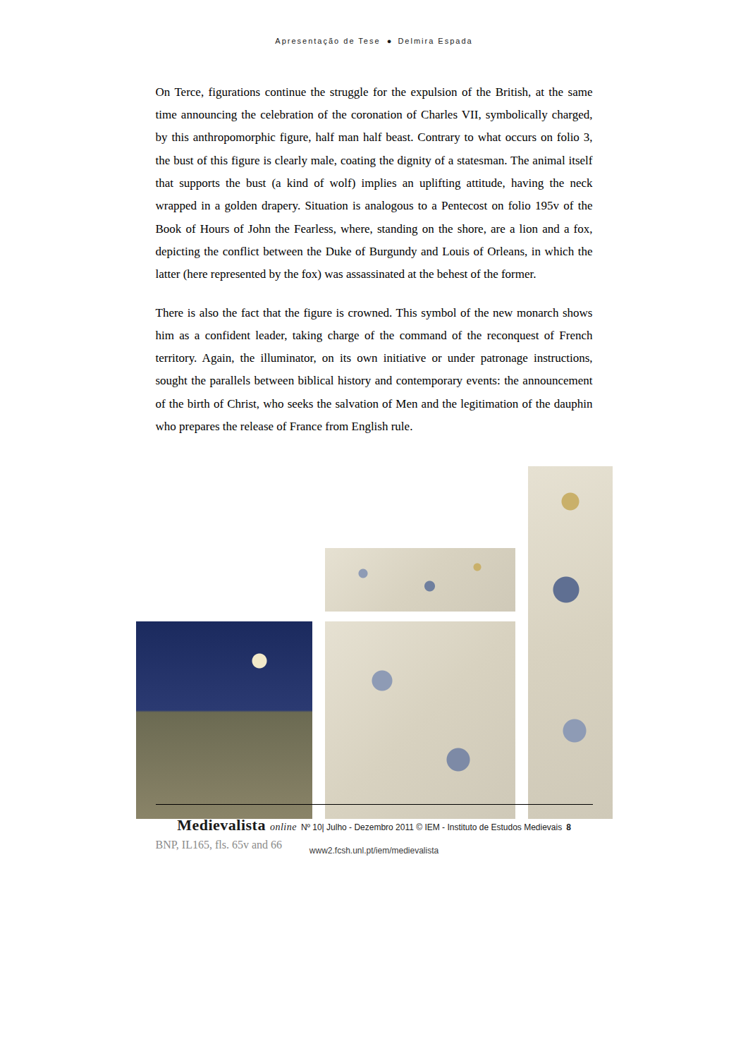Apresentação de Tese ● Delmira Espada
On Terce, figurations continue the struggle for the expulsion of the British, at the same time announcing the celebration of the coronation of Charles VII, symbolically charged, by this anthropomorphic figure, half man half beast. Contrary to what occurs on folio 3, the bust of this figure is clearly male, coating the dignity of a statesman. The animal itself that supports the bust (a kind of wolf) implies an uplifting attitude, having the neck wrapped in a golden drapery. Situation is analogous to a Pentecost on folio 195v of the Book of Hours of John the Fearless, where, standing on the shore, are a lion and a fox, depicting the conflict between the Duke of Burgundy and Louis of Orleans, in which the latter (here represented by the fox) was assassinated at the behest of the former.
There is also the fact that the figure is crowned. This symbol of the new monarch shows him as a confident leader, taking charge of the command of the reconquest of French territory. Again, the illuminator, on its own initiative or under patronage instructions, sought the parallels between biblical history and contemporary events: the announcement of the birth of Christ, who seeks the salvation of Men and the legitimation of the dauphin who prepares the release of France from English rule.
BNP, IL165, fls. 65v and 66
Medievalista online Nº 10| Julho - Dezembro 2011 © IEM - Instituto de Estudos Medievais 8
www2.fcsh.unl.pt/iem/medievalista